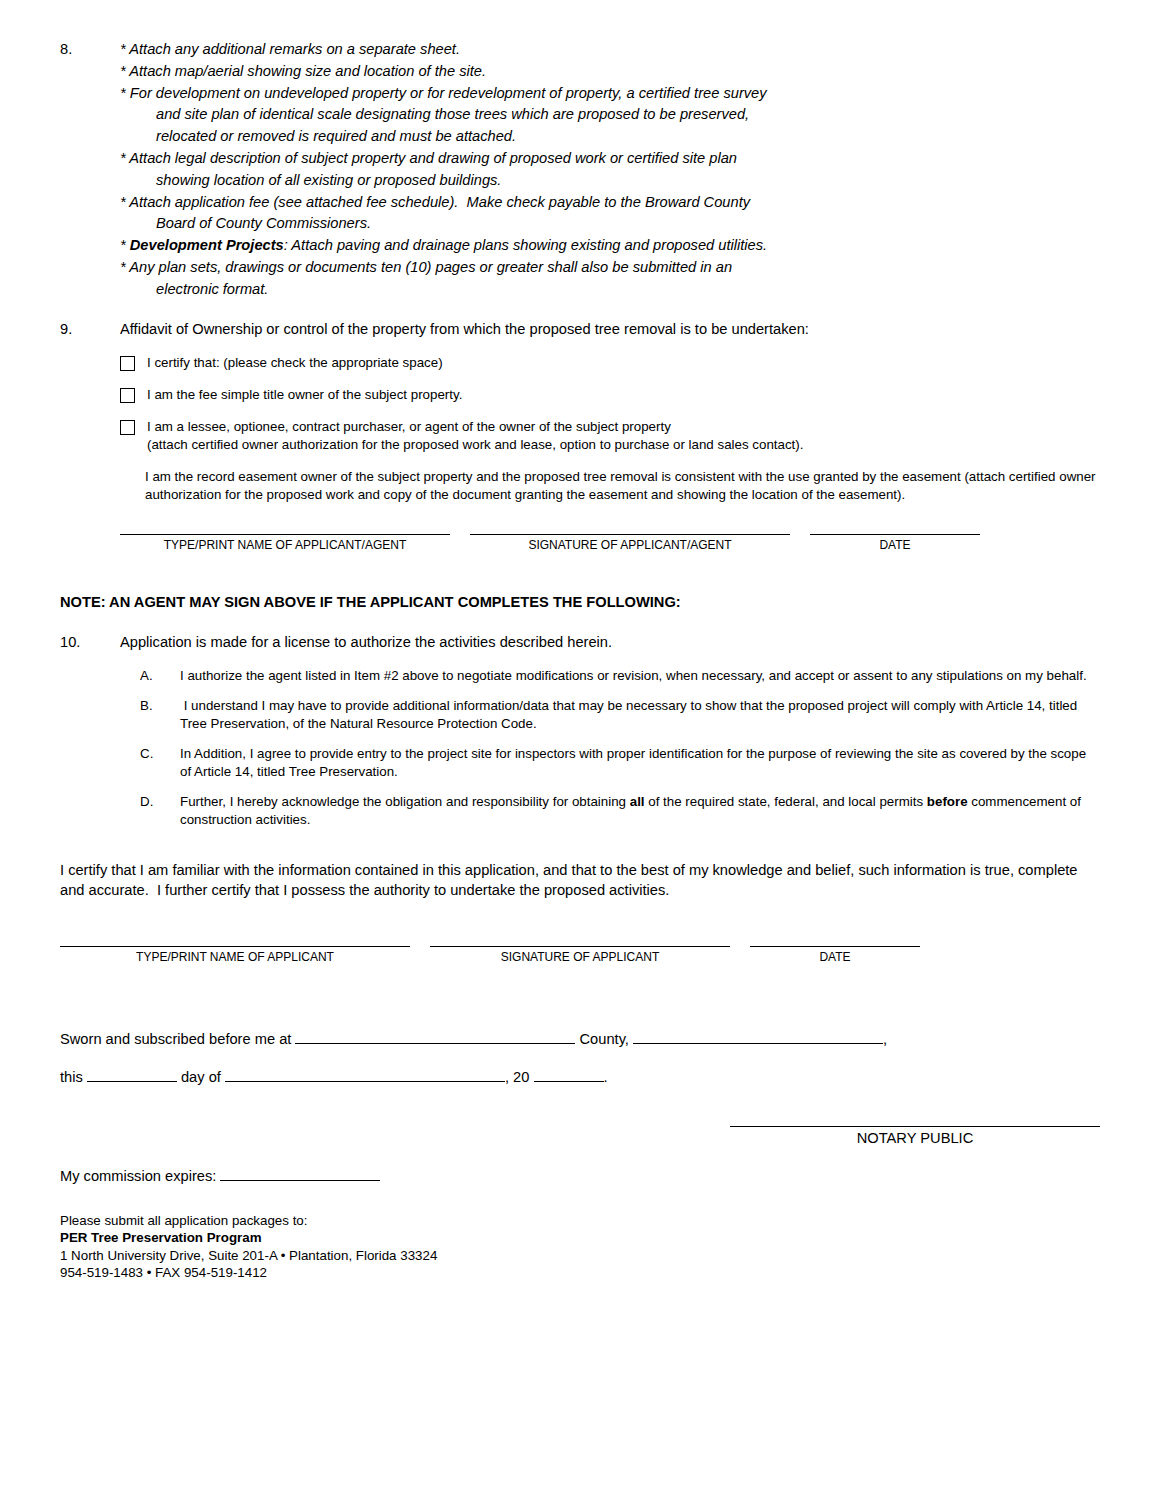8.
* Attach any additional remarks on a separate sheet.
* Attach map/aerial showing size and location of the site.
* For development on undeveloped property or for redevelopment of property, a certified tree survey
and site plan of identical scale designating those trees which are proposed to be preserved,
relocated or removed is required and must be attached.
* Attach legal description of subject property and drawing of proposed work or certified site plan
showing location of all existing or proposed buildings.
* Attach application fee (see attached fee schedule). Make check payable to the Broward County
Board of County Commissioners.
* Development Projects: Attach paving and drainage plans showing existing and proposed utilities.
* Any plan sets, drawings or documents ten (10) pages or greater shall also be submitted in an
electronic format.
9.
Affidavit of Ownership or control of the property from which the proposed tree removal is to be undertaken:
I certify that: (please check the appropriate space)
I am the fee simple title owner of the subject property.
I am a lessee, optionee, contract purchaser, or agent of the owner of the subject property
(attach certified owner authorization for the proposed work and lease, option to purchase or land sales contact).
I am the record easement owner of the subject property and the proposed tree removal is consistent with the use granted by the easement (attach certified owner authorization for the proposed work and copy of the document granting the easement and showing the location of the easement).
TYPE/PRINT NAME OF APPLICANT/AGENT
SIGNATURE OF APPLICANT/AGENT
DATE
NOTE: AN AGENT MAY SIGN ABOVE IF THE APPLICANT COMPLETES THE FOLLOWING:
10.
Application is made for a license to authorize the activities described herein.
A.
I authorize the agent listed in Item #2 above to negotiate modifications or revision, when necessary, and accept or assent to any stipulations on my behalf.
B.
I understand I may have to provide additional information/data that may be necessary to show that the proposed project will comply with Article 14, titled Tree Preservation, of the Natural Resource Protection Code.
C.
In Addition, I agree to provide entry to the project site for inspectors with proper identification for the purpose of reviewing the site as covered by the scope of Article 14, titled Tree Preservation.
D.
Further, I hereby acknowledge the obligation and responsibility for obtaining all of the required state, federal, and local permits before commencement of construction activities.
I certify that I am familiar with the information contained in this application, and that to the best of my knowledge and belief, such information is true, complete and accurate. I further certify that I possess the authority to undertake the proposed activities.
TYPE/PRINT NAME OF APPLICANT
SIGNATURE OF APPLICANT
DATE
Sworn and subscribed before me at County, ,
this day of , 20 .
NOTARY PUBLIC
My commission expires:
Please submit all application packages to:
PER Tree Preservation Program
1 North University Drive, Suite 201-A • Plantation, Florida 33324
954-519-1483 • FAX 954-519-1412